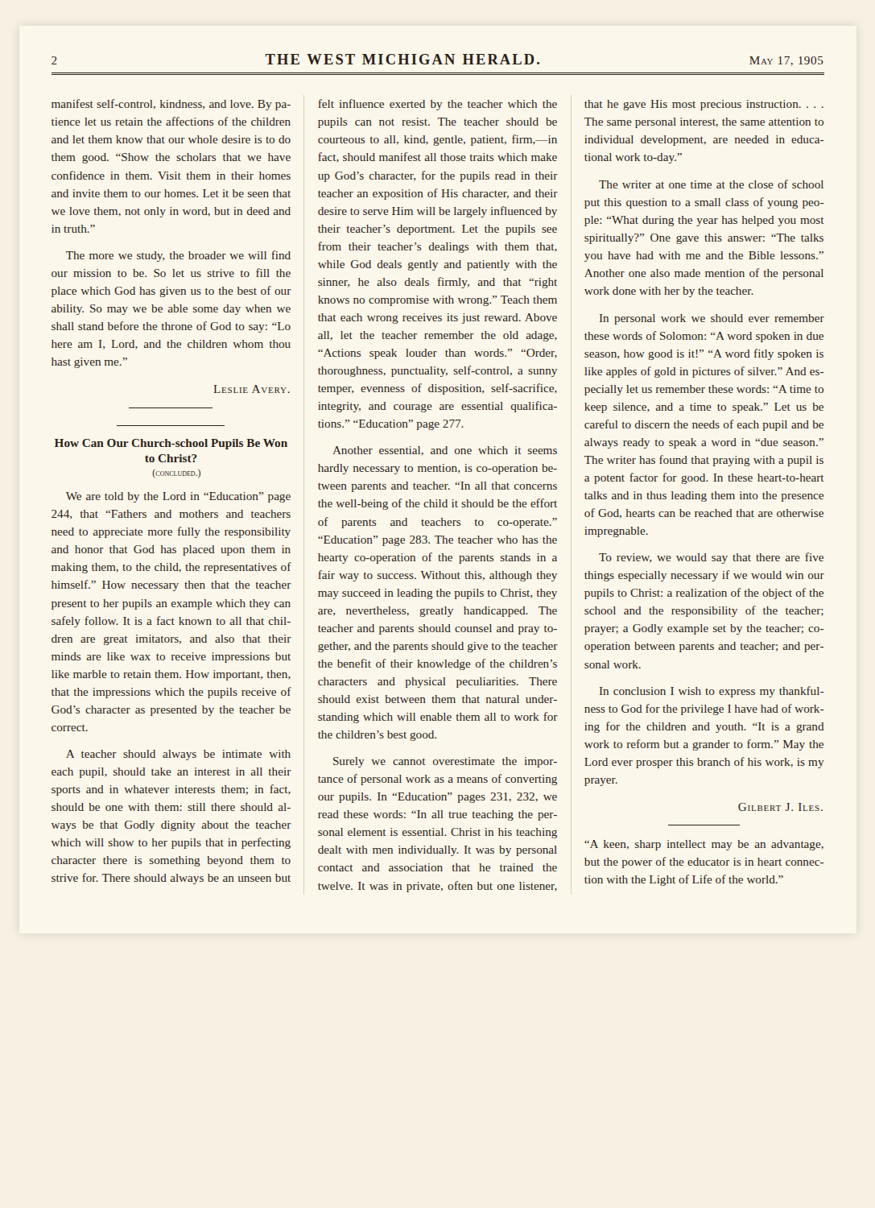2 The West Michigan Herald. May 17, 1905
manifest self-control, kindness, and love. By patience let us retain the affections of the children and let them know that our whole desire is to do them good. “Show the scholars that we have confidence in them. Visit them in their homes and invite them to our homes. Let it be seen that we love them, not only in word, but in deed and in truth.”
The more we study, the broader we will find our mission to be. So let us strive to fill the place which God has given us to the best of our ability. So may we be able some day when we shall stand before the throne of God to say: “Lo here am I, Lord, and the children whom thou hast given me.”
Leslie Avery.
How Can Our Church-school Pupils Be Won to Christ?
(concluded.)
We are told by the Lord in “Education” page 244, that “Fathers and mothers and teachers need to appreciate more fully the responsibility and honor that God has placed upon them in making them, to the child, the representatives of himself.” How necessary then that the teacher present to her pupils an example which they can safely follow. It is a fact known to all that children are great imitators, and also that their minds are like wax to receive impressions but like marble to retain them. How important, then, that the impressions which the pupils receive of God’s character as presented by the teacher be correct.
A teacher should always be intimate with each pupil, should take an interest in all their sports and in whatever interests them; in fact, should be one with them: still there should always be that Godly dignity about the teacher which will show to her pupils that in perfecting character there is something beyond them to strive for. There should always be an unseen but felt influence exerted by the teacher which the pupils can not resist. The teacher should be courteous to all, kind, gentle, patient, firm,—in fact, should manifest all those traits which make up God’s character, for the pupils read in their teacher an exposition of His character, and their desire to serve Him will be largely influenced by their teacher’s deportment. Let the pupils see from their teacher’s dealings with them that, while God deals gently and patiently with the sinner, he also deals firmly, and that “right knows no compromise with wrong.” Teach them that each wrong receives its just reward. Above all, let the teacher remember the old adage, “Actions speak louder than words.” “Order, thoroughness, punctuality, self-control, a sunny temper, evenness of disposition, self-sacrifice, integrity, and courage are essential qualifications.” “Education” page 277.
Another essential, and one which it seems hardly necessary to mention, is co-operation between parents and teacher. “In all that concerns the well-being of the child it should be the effort of parents and teachers to co-operate.” “Education” page 283. The teacher who has the hearty co-operation of the parents stands in a fair way to success. Without this, although they may succeed in leading the pupils to Christ, they are, nevertheless, greatly handicapped. The teacher and parents should counsel and pray together, and the parents should give to the teacher the benefit of their knowledge of the children’s characters and physical peculiarities. There should exist between them that natural understanding which will enable them all to work for the children’s best good.
Surely we cannot overestimate the importance of personal work as a means of converting our pupils. In “Education” pages 231, 232, we read these words: “In all true teaching the personal element is essential. Christ in his teaching dealt with men individually. It was by personal contact and association that he trained the twelve. It was in private, often but one listener, that he gave His most precious instruction. . . . The same personal interest, the same attention to individual development, are needed in educational work to-day.”
The writer at one time at the close of school put this question to a small class of young people: “What during the year has helped you most spiritually?” One gave this answer: “The talks you have had with me and the Bible lessons.” Another one also made mention of the personal work done with her by the teacher.
In personal work we should ever remember these words of Solomon: “A word spoken in due season, how good is it!” “A word fitly spoken is like apples of gold in pictures of silver.” And especially let us remember these words: “A time to keep silence, and a time to speak.” Let us be careful to discern the needs of each pupil and be always ready to speak a word in “due season.” The writer has found that praying with a pupil is a potent factor for good. In these heart-to-heart talks and in thus leading them into the presence of God, hearts can be reached that are otherwise impregnable.
To review, we would say that there are five things especially necessary if we would win our pupils to Christ: a realization of the object of the school and the responsibility of the teacher; prayer; a Godly example set by the teacher; co-operation between parents and teacher; and personal work.
In conclusion I wish to express my thankfulness to God for the privilege I have had of working for the children and youth. “It is a grand work to reform but a grander to form.” May the Lord ever prosper this branch of his work, is my prayer.
Gilbert J. Iles.
“A keen, sharp intellect may be an advantage, but the power of the educator is in heart connection with the Light of Life of the world.”